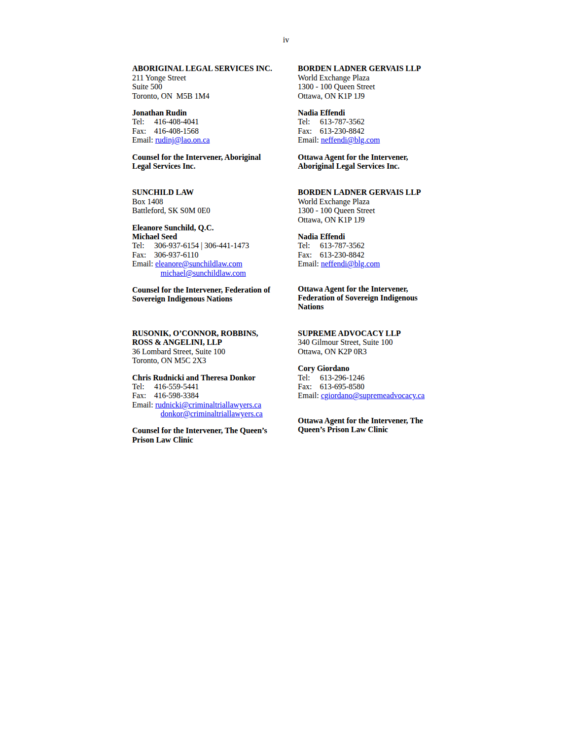iv
| Aboriginal Legal Services Inc. 211 Yonge Street Suite 500 Toronto, ON M5B 1M4 Jonathan Rudin Tel: 416-408-4041 Fax: 416-408-1568 Email: rudinj@lao.on.ca Counsel for the Intervener, Aboriginal Legal Services Inc. | Borden Ladner Gervais LLP World Exchange Plaza 1300 - 100 Queen Street Ottawa, ON K1P 1J9 Nadia Effendi Tel: 613-787-3562 Fax: 613-230-8842 Email: neffendi@blg.com Ottawa Agent for the Intervener, Aboriginal Legal Services Inc. |
| Sunchild Law Box 1408 Battleford, SK S0M 0E0 Eleanore Sunchild, Q.C. Michael Seed Tel: 306-937-6154 / 306-441-1473 Fax: 306-937-6110 Email: eleanore@sunchildlaw.com michael@sunchildlaw.com Counsel for the Intervener, Federation of Sovereign Indigenous Nations | Borden Ladner Gervais LLP World Exchange Plaza 1300 - 100 Queen Street Ottawa, ON K1P 1J9 Nadia Effendi Tel: 613-787-3562 Fax: 613-230-8842 Email: neffendi@blg.com Ottawa Agent for the Intervener, Federation of Sovereign Indigenous Nations |
| Rusonik, O’Connor, Robbins, Ross & Angelini, LLP 36 Lombard Street, Suite 100 Toronto, ON M5C 2X3 Chris Rudnicki and Theresa Donkor Tel: 416-559-5441 Fax: 416-598-3384 Email: rudnicki@criminaltriallawyers.ca donkor@criminaltriallawyers.ca Counsel for the Intervener, The Queen’s Prison Law Clinic | Supreme Advocacy LLP 340 Gilmour Street, Suite 100 Ottawa, ON K2P 0R3 Cory Giordano Tel: 613-296-1246 Fax: 613-695-8580 Email: cgiordano@supremeadvocacy.ca Ottawa Agent for the Intervener, The Queen’s Prison Law Clinic |